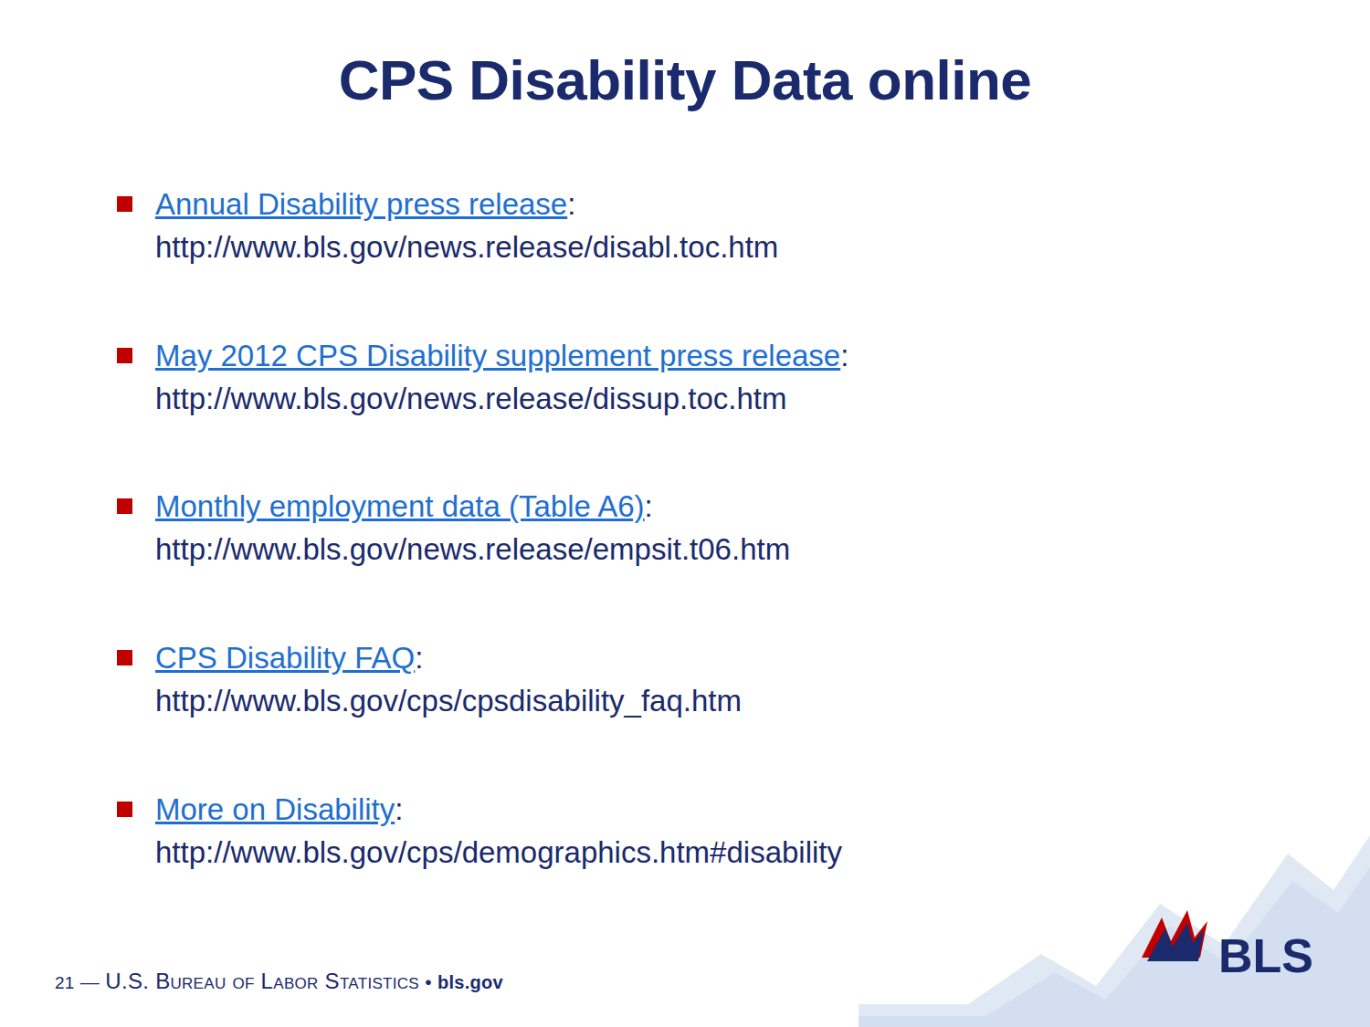CPS Disability Data online
Annual Disability press release: http://www.bls.gov/news.release/disabl.toc.htm
May 2012 CPS Disability supplement press release: http://www.bls.gov/news.release/dissup.toc.htm
Monthly employment data (Table A6): http://www.bls.gov/news.release/empsit.t06.htm
CPS Disability FAQ: http://www.bls.gov/cps/cpsdisability_faq.htm
More on Disability: http://www.bls.gov/cps/demographics.htm#disability
21 — U.S. Bureau of Labor Statistics • bls.gov
BLS